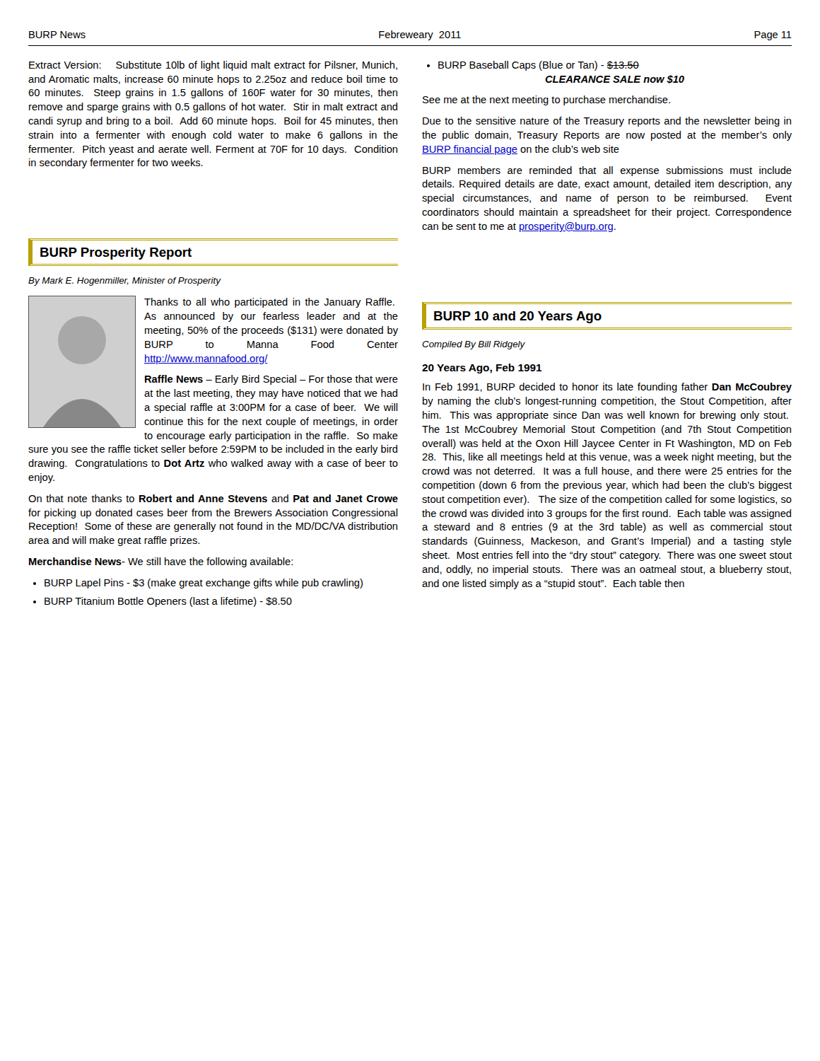BURP News Febreweary 2011 Page 11
Extract Version: Substitute 10lb of light liquid malt extract for Pilsner, Munich, and Aromatic malts, increase 60 minute hops to 2.25oz and reduce boil time to 60 minutes. Steep grains in 1.5 gallons of 160F water for 30 minutes, then remove and sparge grains with 0.5 gallons of hot water. Stir in malt extract and candi syrup and bring to a boil. Add 60 minute hops. Boil for 45 minutes, then strain into a fermenter with enough cold water to make 6 gallons in the fermenter. Pitch yeast and aerate well. Ferment at 70F for 10 days. Condition in secondary fermenter for two weeks.
BURP Prosperity Report
By Mark E. Hogenmiller, Minister of Prosperity
Thanks to all who participated in the January Raffle. As announced by our fearless leader and at the meeting, 50% of the proceeds ($131) were donated by BURP to Manna Food Center http://www.mannafood.org/
Raffle News – Early Bird Special – For those that were at the last meeting, they may have noticed that we had a special raffle at 3:00PM for a case of beer. We will continue this for the next couple of meetings, in order to encourage early participation in the raffle. So make sure you see the raffle ticket seller before 2:59PM to be included in the early bird drawing. Congratulations to Dot Artz who walked away with a case of beer to enjoy.
On that note thanks to Robert and Anne Stevens and Pat and Janet Crowe for picking up donated cases beer from the Brewers Association Congressional Reception! Some of these are generally not found in the MD/DC/VA distribution area and will make great raffle prizes.
Merchandise News- We still have the following available:
BURP Lapel Pins - $3 (make great exchange gifts while pub crawling)
BURP Titanium Bottle Openers (last a lifetime) - $8.50
BURP Baseball Caps (Blue or Tan) - $13.50 CLEARANCE SALE now $10
See me at the next meeting to purchase merchandise.
Due to the sensitive nature of the Treasury reports and the newsletter being in the public domain, Treasury Reports are now posted at the member’s only BURP financial page on the club’s web site
BURP members are reminded that all expense submissions must include details. Required details are date, exact amount, detailed item description, any special circumstances, and name of person to be reimbursed. Event coordinators should maintain a spreadsheet for their project. Correspondence can be sent to me at prosperity@burp.org.
BURP 10 and 20 Years Ago
Compiled By Bill Ridgely
20 Years Ago, Feb 1991
In Feb 1991, BURP decided to honor its late founding father Dan McCoubrey by naming the club’s longest-running competition, the Stout Competition, after him. This was appropriate since Dan was well known for brewing only stout. The 1st McCoubrey Memorial Stout Competition (and 7th Stout Competition overall) was held at the Oxon Hill Jaycee Center in Ft Washington, MD on Feb 28. This, like all meetings held at this venue, was a week night meeting, but the crowd was not deterred. It was a full house, and there were 25 entries for the competition (down 6 from the previous year, which had been the club’s biggest stout competition ever). The size of the competition called for some logistics, so the crowd was divided into 3 groups for the first round. Each table was assigned a steward and 8 entries (9 at the 3rd table) as well as commercial stout standards (Guinness, Mackeson, and Grant’s Imperial) and a tasting style sheet. Most entries fell into the “dry stout” category. There was one sweet stout and, oddly, no imperial stouts. There was an oatmeal stout, a blueberry stout, and one listed simply as a “stupid stout”. Each table then